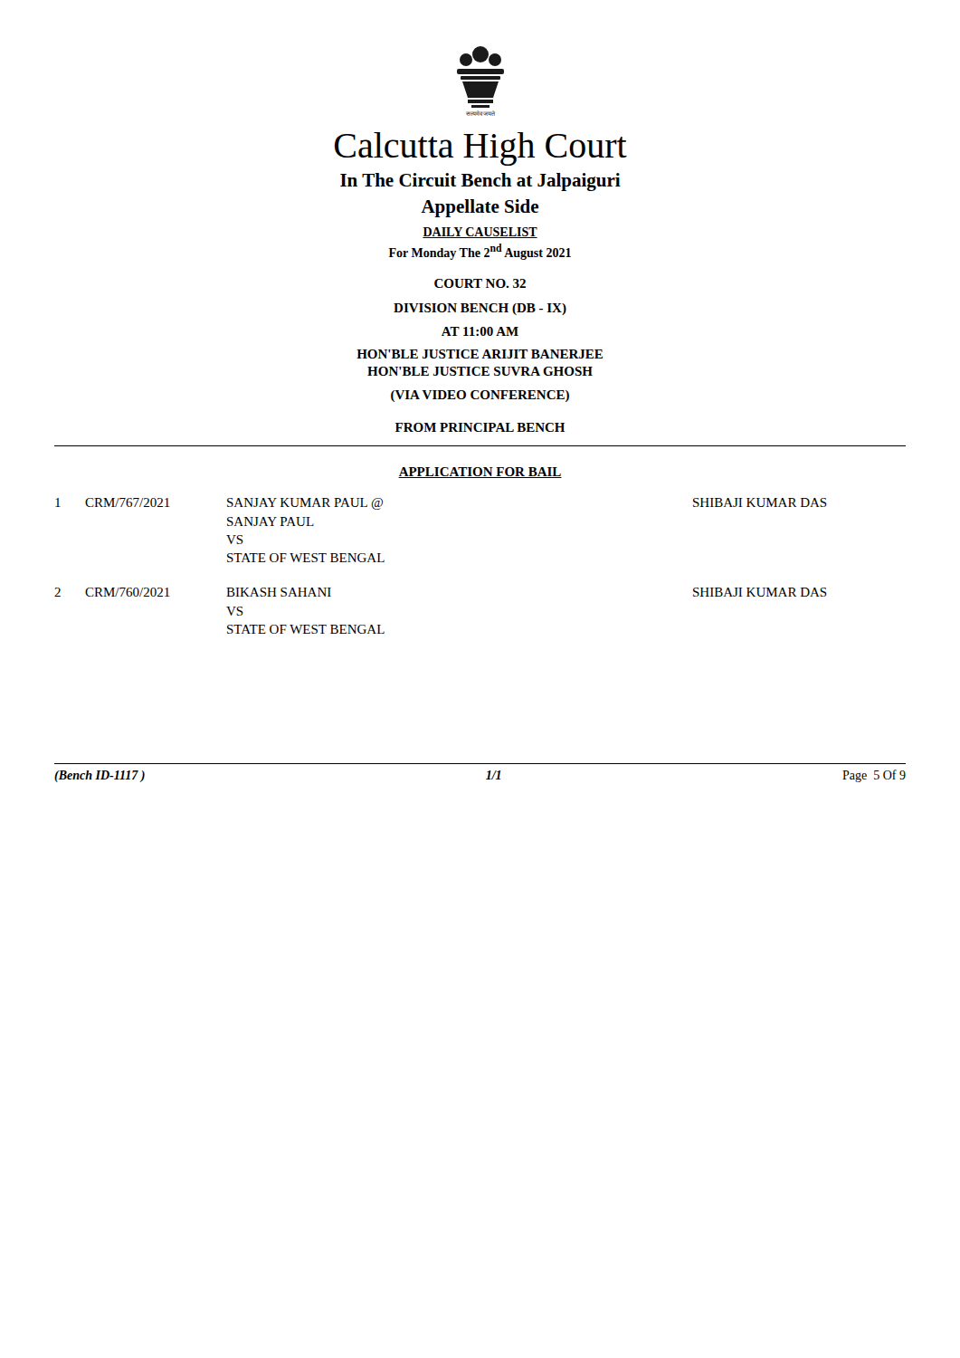सत्यमेव जयते
Calcutta High Court
In The Circuit Bench at Jalpaiguri
Appellate Side
DAILY CAUSELIST
For Monday The 2nd August 2021
COURT NO. 32
DIVISION BENCH (DB - IX)
AT 11:00 AM
HON'BLE JUSTICE ARIJIT BANERJEE
HON'BLE JUSTICE SUVRA GHOSH
(VIA VIDEO CONFERENCE)
FROM PRINCIPAL BENCH
APPLICATION FOR BAIL
| 1 | CRM/767/2021 | SANJAY KUMAR PAUL @ SANJAY PAUL VS STATE OF WEST BENGAL | SHIBAJI KUMAR DAS |
| 2 | CRM/760/2021 | BIKASH SAHANI VS STATE OF WEST BENGAL | SHIBAJI KUMAR DAS |
(Bench ID-1117 )
1/1
Page 5 Of 9